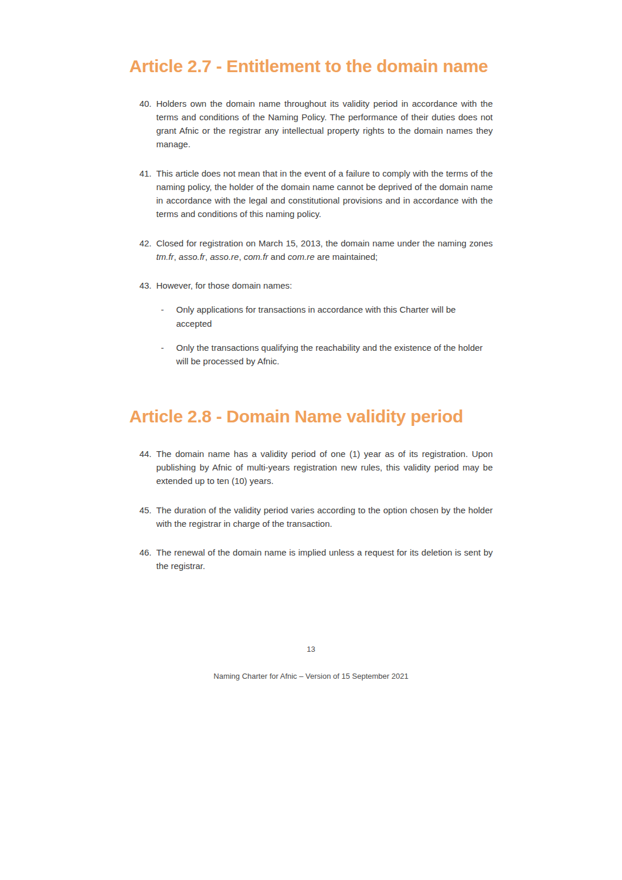Article 2.7 - Entitlement to the domain name
40. Holders own the domain name throughout its validity period in accordance with the terms and conditions of the Naming Policy. The performance of their duties does not grant Afnic or the registrar any intellectual property rights to the domain names they manage.
41. This article does not mean that in the event of a failure to comply with the terms of the naming policy, the holder of the domain name cannot be deprived of the domain name in accordance with the legal and constitutional provisions and in accordance with the terms and conditions of this naming policy.
42. Closed for registration on March 15, 2013, the domain name under the naming zones tm.fr, asso.fr, asso.re, com.fr and com.re are maintained;
43. However, for those domain names:
Only applications for transactions in accordance with this Charter will be accepted
Only the transactions qualifying the reachability and the existence of the holder will be processed by Afnic.
Article 2.8 - Domain Name validity period
44. The domain name has a validity period of one (1) year as of its registration. Upon publishing by Afnic of multi-years registration new rules, this validity period may be extended up to ten (10) years.
45. The duration of the validity period varies according to the option chosen by the holder with the registrar in charge of the transaction.
46. The renewal of the domain name is implied unless a request for its deletion is sent by the registrar.
13
Naming Charter for Afnic – Version of 15 September 2021